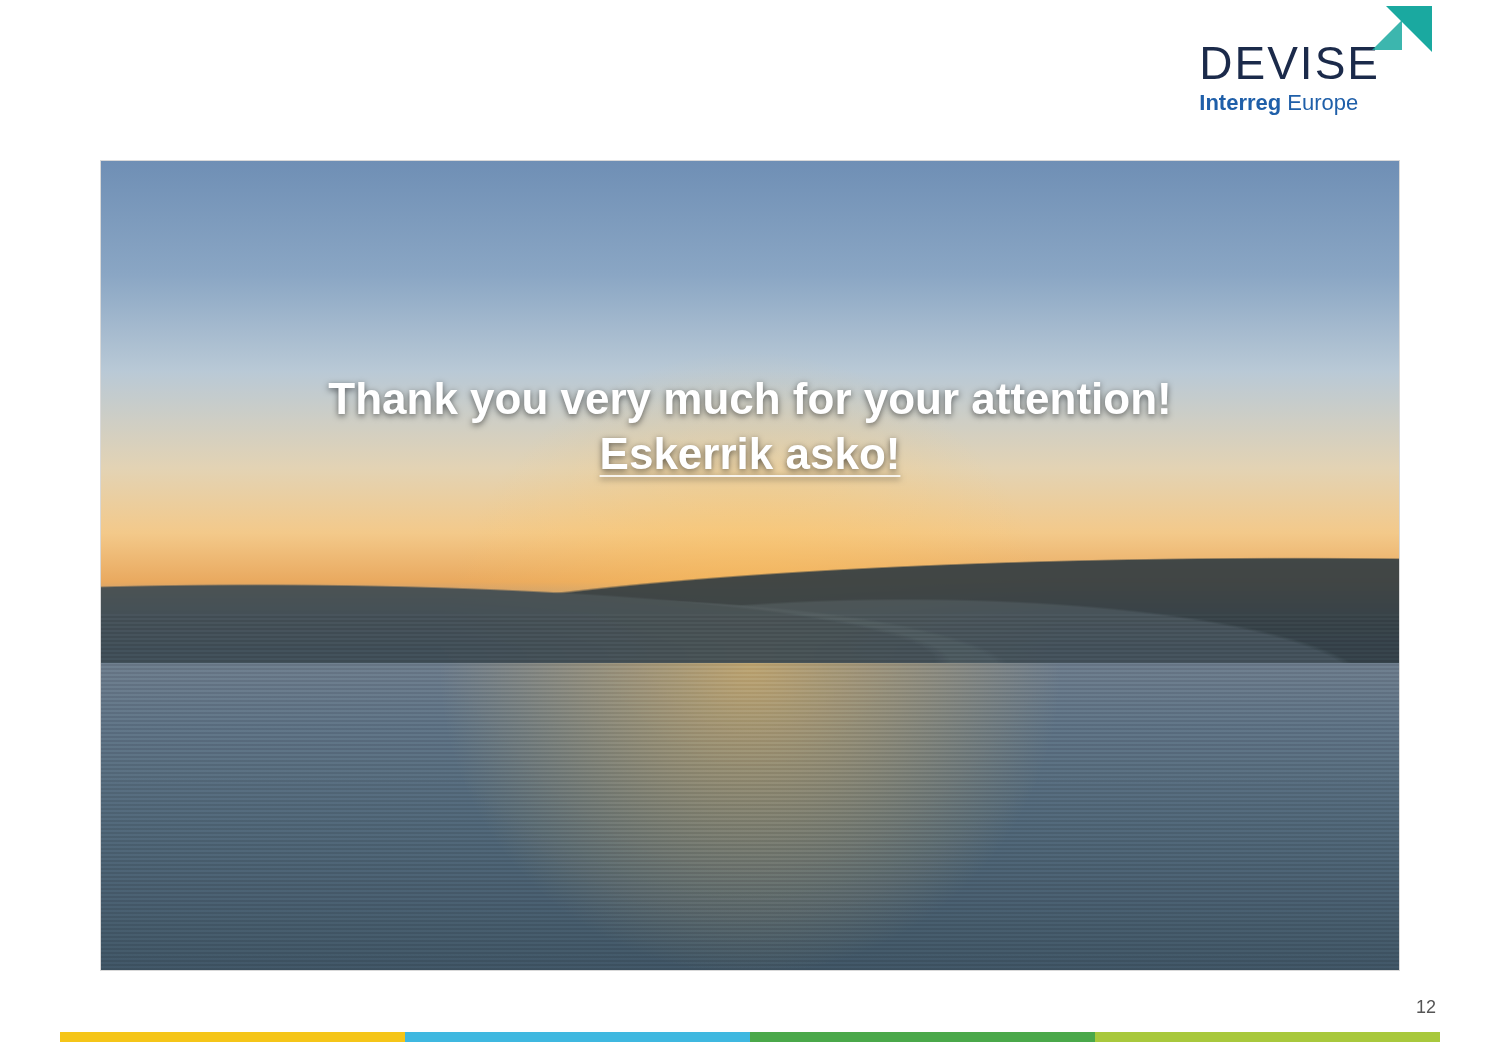DEVISE
Interreg Europe
Thank you very much for your attention! Eskerrik asko!
12